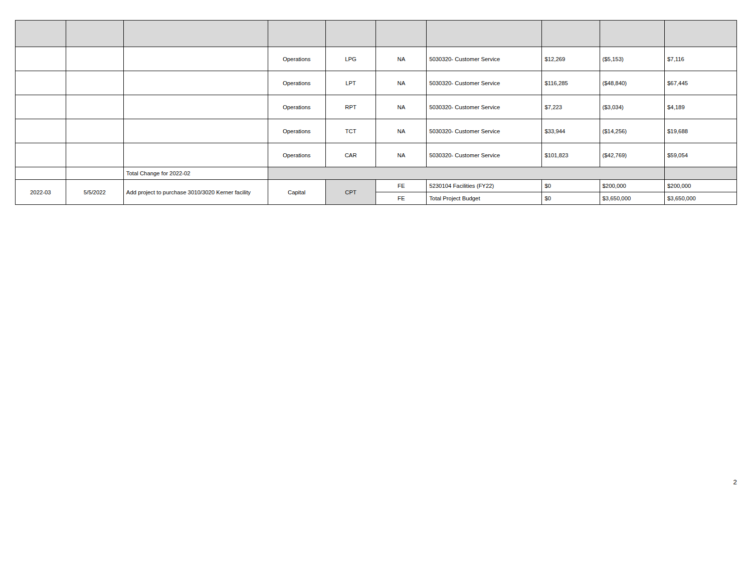| | | | Operations | LPG | NA | 5030320- Customer Service | $12,269 | ($5,153) | $7,116 |
| | | | Operations | LPT | NA | 5030320- Customer Service | $116,285 | ($48,840) | $67,445 |
| | | | Operations | RPT | NA | 5030320- Customer Service | $7,223 | ($3,034) | $4,189 |
| | | | Operations | TCT | NA | 5030320- Customer Service | $33,944 | ($14,256) | $19,688 |
| | | | Operations | CAR | NA | 5030320- Customer Service | $101,823 | ($42,769) | $59,054 |
| | | Total Change for 2022-02 | | |
| 2022-03 | 5/5/2022 | Add project to purchase 3010/3020 Kerner facility | Capital | CPT | FE | 5230104 Facilities (FY22) | $0 | $200,000 | $200,000 |
| FE | Total Project Budget | $0 | $3,650,000 | $3,650,000 |
2